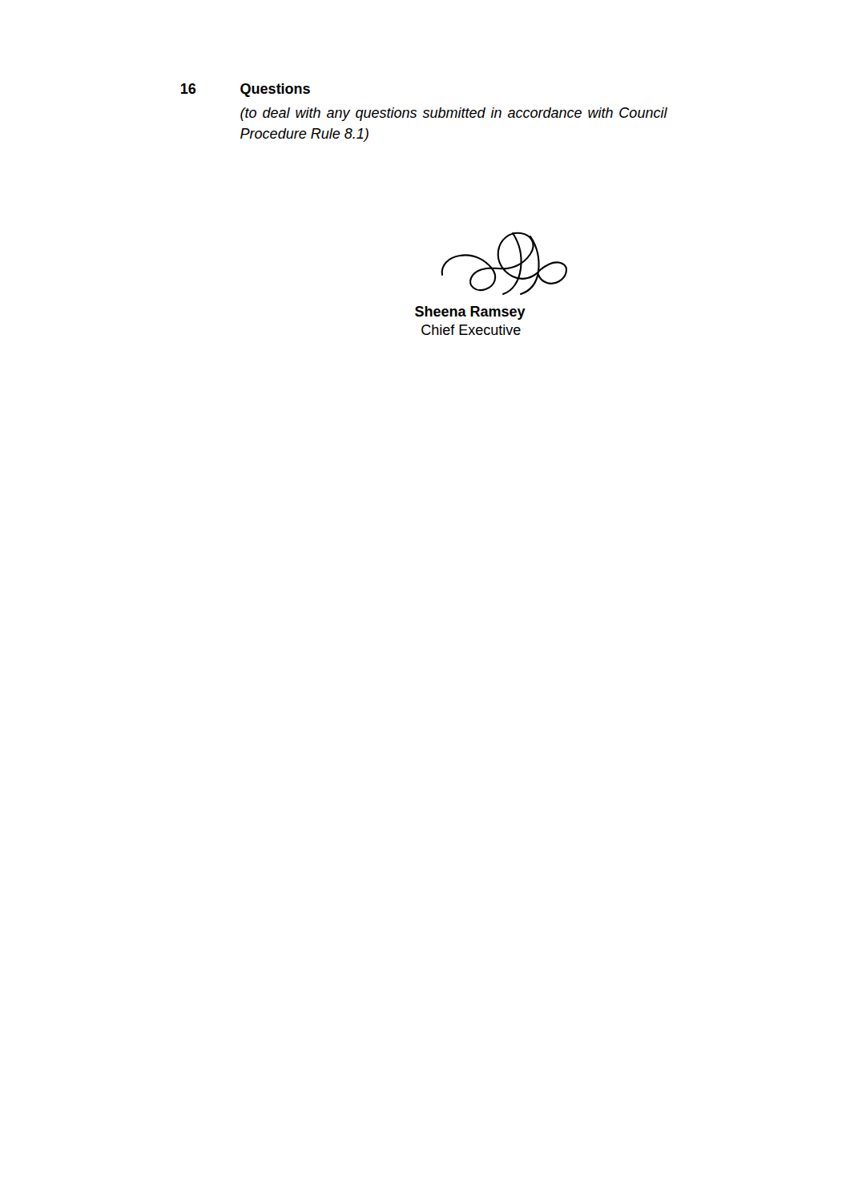16
Questions
(to deal with any questions submitted in accordance with Council Procedure Rule 8.1)
Sheena Ramsey
Chief Executive